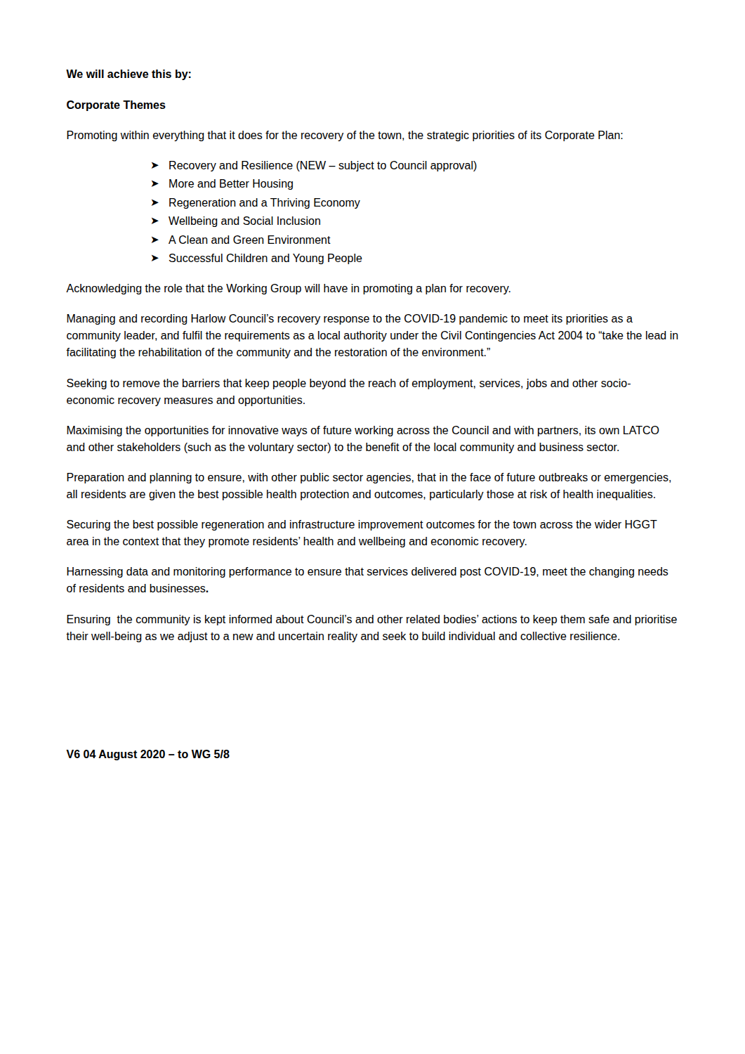We will achieve this by:
Corporate Themes
Promoting within everything that it does for the recovery of the town, the strategic priorities of its Corporate Plan:
Recovery and Resilience (NEW – subject to Council approval)
More and Better Housing
Regeneration and a Thriving Economy
Wellbeing and Social Inclusion
A Clean and Green Environment
Successful Children and Young People
Acknowledging the role that the Working Group will have in promoting a plan for recovery.
Managing and recording Harlow Council’s recovery response to the COVID-19 pandemic to meet its priorities as a community leader, and fulfil the requirements as a local authority under the Civil Contingencies Act 2004 to “take the lead in facilitating the rehabilitation of the community and the restoration of the environment.”
Seeking to remove the barriers that keep people beyond the reach of employment, services, jobs and other socio-economic recovery measures and opportunities.
Maximising the opportunities for innovative ways of future working across the Council and with partners, its own LATCO and other stakeholders (such as the voluntary sector) to the benefit of the local community and business sector.
Preparation and planning to ensure, with other public sector agencies, that in the face of future outbreaks or emergencies, all residents are given the best possible health protection and outcomes, particularly those at risk of health inequalities.
Securing the best possible regeneration and infrastructure improvement outcomes for the town across the wider HGGT area in the context that they promote residents’ health and wellbeing and economic recovery.
Harnessing data and monitoring performance to ensure that services delivered post COVID-19, meet the changing needs of residents and businesses.
Ensuring the community is kept informed about Council’s and other related bodies’ actions to keep them safe and prioritise their well-being as we adjust to a new and uncertain reality and seek to build individual and collective resilience.
V6 04 August 2020 – to WG 5/8